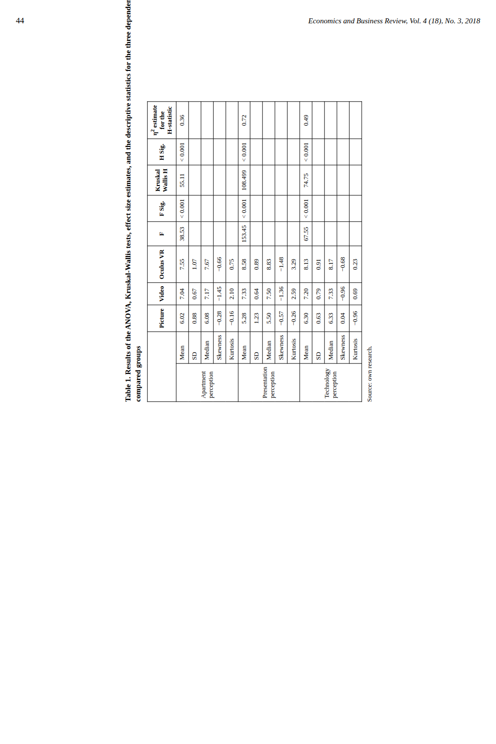44 Economics and Business Review, Vol. 4 (18), No. 3, 2018
Table 1. Results of the ANOVA, Kruskal-Wallis tests, effect size estimates, and the descriptive statistics for the three dependent variables in three compared groups
| | Picture | Video | Oculus VR | F | F Sig. | Kruskal Wallis H | H Sig. | η 2 estimate for the H-statistic |
| --- | --- | --- | --- | --- | --- | --- | --- | --- |
| Apartment perception | Mean | 6.02 | 7.04 | 7.55 | 38.53 | < 0.001 | 55.11 | < 0.001 | 0.36 |
| SD | 0.88 | 0.67 | 1.07 | | | | | |
| Median | 6.08 | 7.17 | 7.67 | | | | | |
| Skewness | −0.28 | −1.45 | −0.66 | | | | | |
| Kurtosis | −0.16 | 2.10 | 0.75 | | | | | |
| Presentation perception | Mean | 5.28 | 7.33 | 8.58 | 153.45 | < 0.001 | 108.499 | < 0.001 | 0.72 |
| SD | 1.23 | 0.64 | 0.89 | | | | | |
| Median | 5.50 | 7.50 | 8.83 | | | | | |
| Skewness | −0.57 | −1.36 | −1.48 | | | | | |
| Kurtosis | −0.26 | 2.59 | 3.29 | | | | | |
| Technology perception | Mean | 6.30 | 7.20 | 8.13 | 67.55 | < 0.001 | 74.75 | < 0.001 | 0.49 |
| SD | 0.63 | 0.79 | 0.91 | | | | | |
| Median | 6.33 | 7.33 | 8.17 | | | | | |
| Skewness | 0.04 | −0.96 | −0.68 | | | | | |
| Kurtosis | −0.96 | 0.69 | 0.23 | | | | | |
Source: own research.